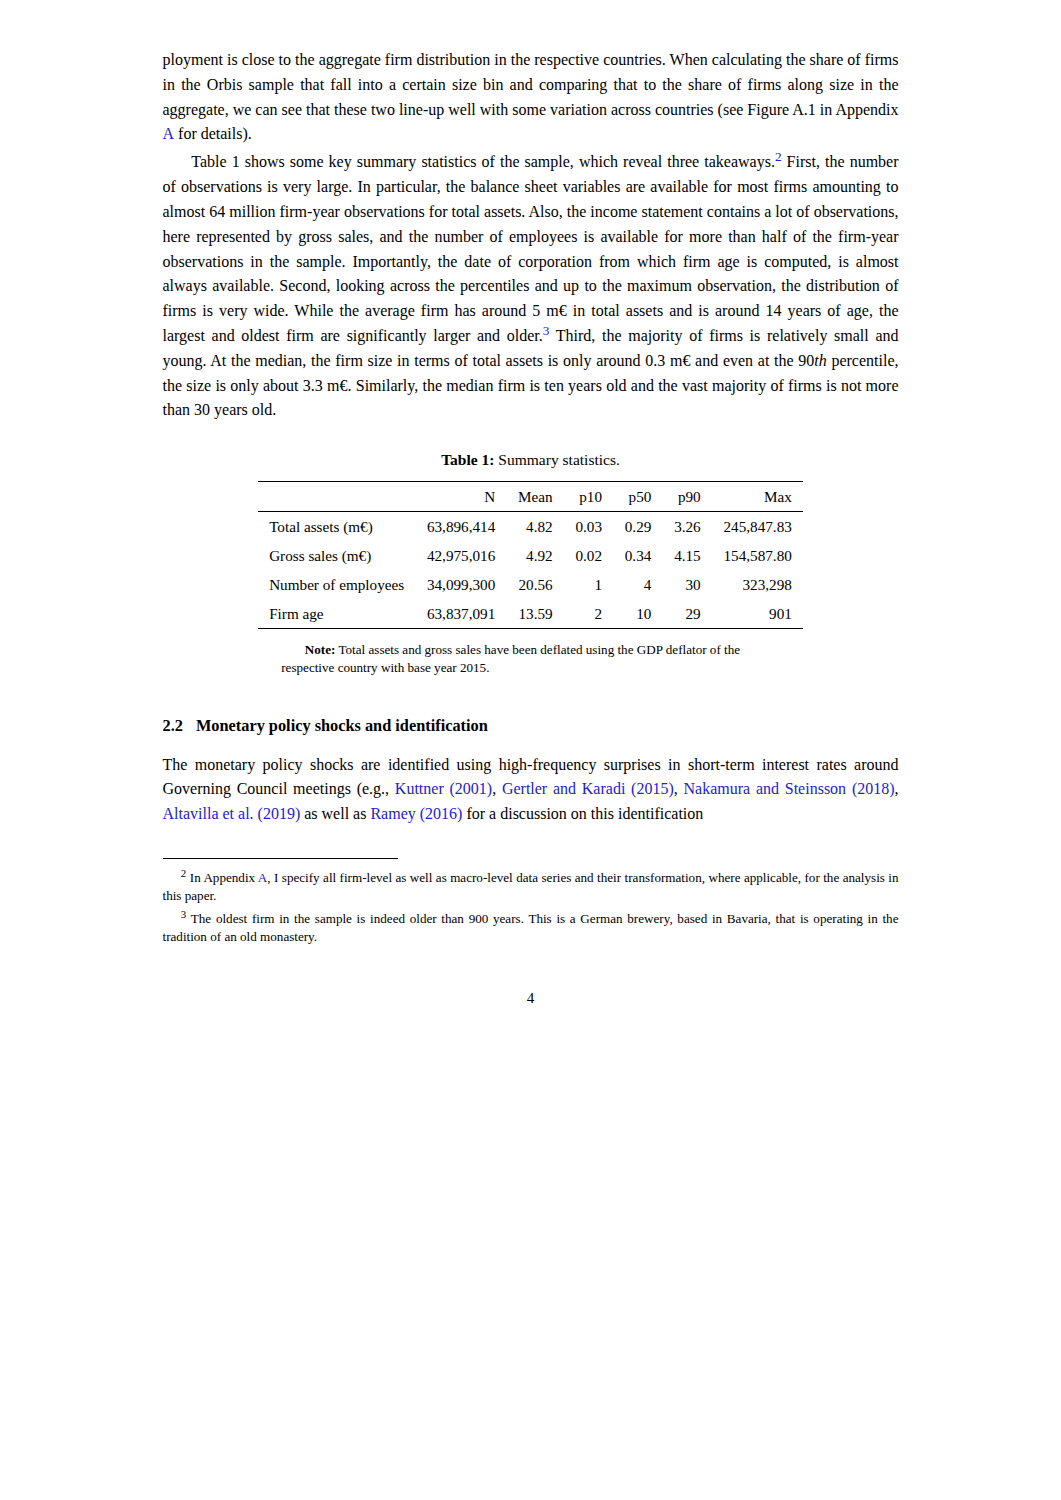ployment is close to the aggregate firm distribution in the respective countries. When calculating the share of firms in the Orbis sample that fall into a certain size bin and comparing that to the share of firms along size in the aggregate, we can see that these two line-up well with some variation across countries (see Figure A.1 in Appendix A for details).
Table 1 shows some key summary statistics of the sample, which reveal three takeaways.2 First, the number of observations is very large. In particular, the balance sheet variables are available for most firms amounting to almost 64 million firm-year observations for total assets. Also, the income statement contains a lot of observations, here represented by gross sales, and the number of employees is available for more than half of the firm-year observations in the sample. Importantly, the date of corporation from which firm age is computed, is almost always available. Second, looking across the percentiles and up to the maximum observation, the distribution of firms is very wide. While the average firm has around 5 m€ in total assets and is around 14 years of age, the largest and oldest firm are significantly larger and older.3 Third, the majority of firms is relatively small and young. At the median, the firm size in terms of total assets is only around 0.3 m€ and even at the 90th percentile, the size is only about 3.3 m€. Similarly, the median firm is ten years old and the vast majority of firms is not more than 30 years old.
Table 1: Summary statistics.
| | N | Mean | p10 | p50 | p90 | Max |
| --- | --- | --- | --- | --- | --- | --- |
| Total assets (m€) | 63,896,414 | 4.82 | 0.03 | 0.29 | 3.26 | 245,847.83 |
| Gross sales (m€) | 42,975,016 | 4.92 | 0.02 | 0.34 | 4.15 | 154,587.80 |
| Number of employees | 34,099,300 | 20.56 | 1 | 4 | 30 | 323,298 |
| Firm age | 63,837,091 | 13.59 | 2 | 10 | 29 | 901 |
Note: Total assets and gross sales have been deflated using the GDP deflator of the respective country with base year 2015.
2.2 Monetary policy shocks and identification
The monetary policy shocks are identified using high-frequency surprises in short-term interest rates around Governing Council meetings (e.g., Kuttner (2001), Gertler and Karadi (2015), Nakamura and Steinsson (2018), Altavilla et al. (2019) as well as Ramey (2016) for a discussion on this identification
2 In Appendix A, I specify all firm-level as well as macro-level data series and their transformation, where applicable, for the analysis in this paper.
3 The oldest firm in the sample is indeed older than 900 years. This is a German brewery, based in Bavaria, that is operating in the tradition of an old monastery.
4